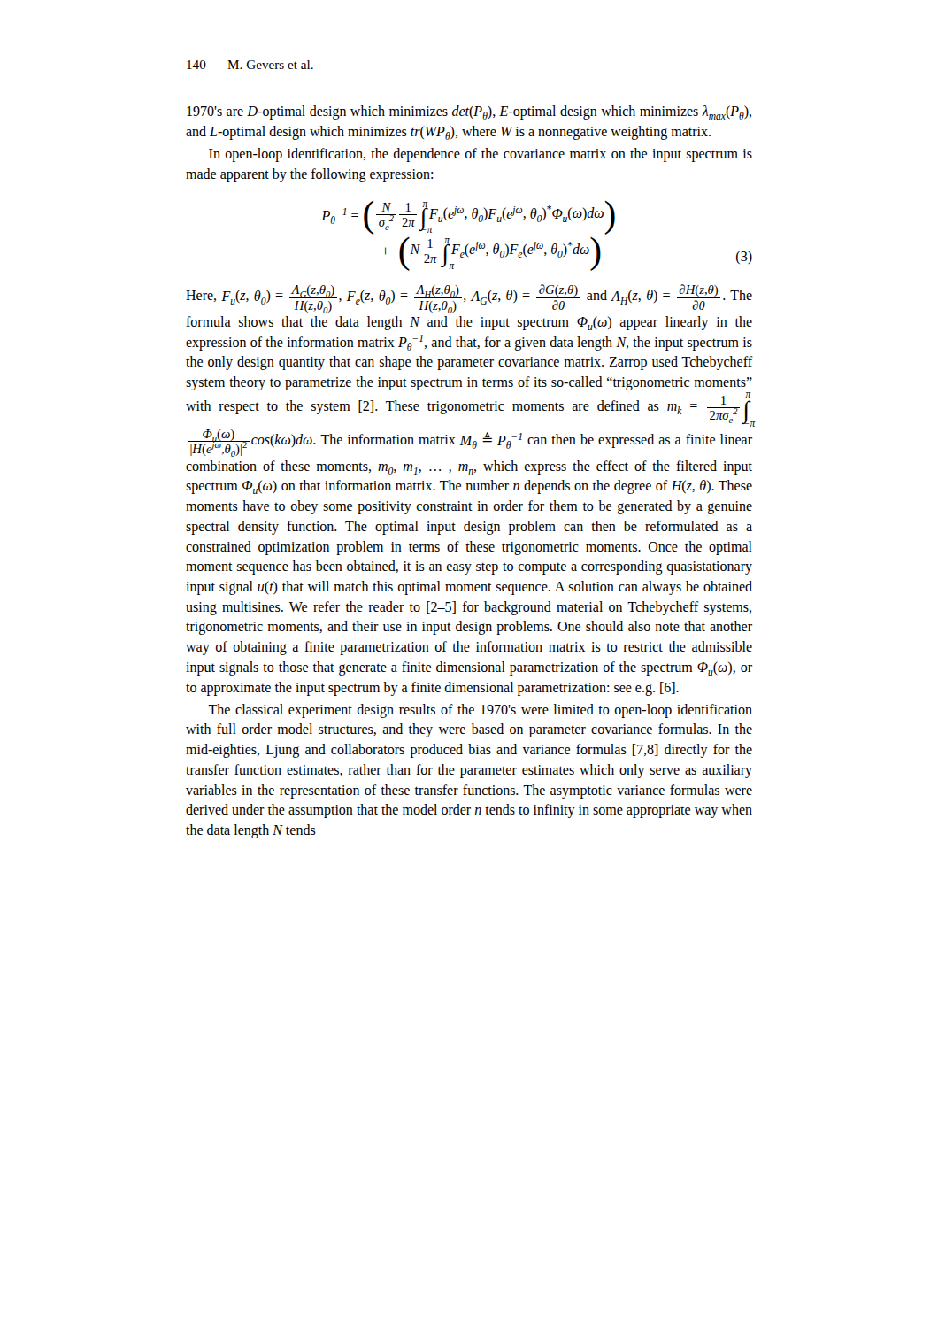140 M. Gevers et al.
1970's are D-optimal design which minimizes det(Pθ), E-optimal design which minimizes λmax(Pθ), and L-optimal design which minimizes tr(WPθ), where W is a nonnegative weighting matrix.
In open-loop identification, the dependence of the covariance matrix on the input spectrum is made apparent by the following expression:
Pθ−1
=
(Nσe212π∫π−π Fu(ejω, θ0)Fu(ejω, θ0)*Φu(ω)dω)
+
(N 12π∫π−π Fe(ejω, θ0)Fe(ejω, θ0)*dω)
(3)
Here, Fu(z, θ0) = ΛG(z,θ0) H(z,θ0), Fe(z, θ0) = ΛH(z,θ0) H(z,θ0), ΛG(z, θ) = ∂G(z,θ)∂θ and ΛH(z, θ) = ∂H(z,θ)∂θ. The formula shows that the data length N and the input spectrum Φu(ω) appear linearly in the expression of the information matrix Pθ−1, and that, for a given data length N, the input spectrum is the only design quantity that can shape the parameter covariance matrix. Zarrop used Tchebycheff system theory to parametrize the input spectrum in terms of its so-called “trigonometric moments” with respect to the system [2]. These trigonometric moments are defined as mk = 12πσe2∫π−π Φu(ω)|H(ejω,θ0)|2 cos(kω)dω. The information matrix Mθ ≜ Pθ−1 can then be expressed as a finite linear combination of these moments, m0, m1, … , mn, which express the effect of the filtered input spectrum Φu(ω) on that information matrix. The number n depends on the degree of H(z, θ). These moments have to obey some positivity constraint in order for them to be generated by a genuine spectral density function. The optimal input design problem can then be reformulated as a constrained optimization problem in terms of these trigonometric moments. Once the optimal moment sequence has been obtained, it is an easy step to compute a corresponding quasistationary input signal u(t) that will match this optimal moment sequence. A solution can always be obtained using multisines. We refer the reader to [2–5] for background material on Tchebycheff systems, trigonometric moments, and their use in input design problems. One should also note that another way of obtaining a finite parametrization of the information matrix is to restrict the admissible input signals to those that generate a finite dimensional parametrization of the spectrum Φu(ω), or to approximate the input spectrum by a finite dimensional parametrization: see e.g. [6].
The classical experiment design results of the 1970's were limited to open-loop identification with full order model structures, and they were based on parameter covariance formulas. In the mid-eighties, Ljung and collaborators produced bias and variance formulas [7,8] directly for the transfer function estimates, rather than for the parameter estimates which only serve as auxiliary variables in the representation of these transfer functions. The asymptotic variance formulas were derived under the assumption that the model order n tends to infinity in some appropriate way when the data length N tends